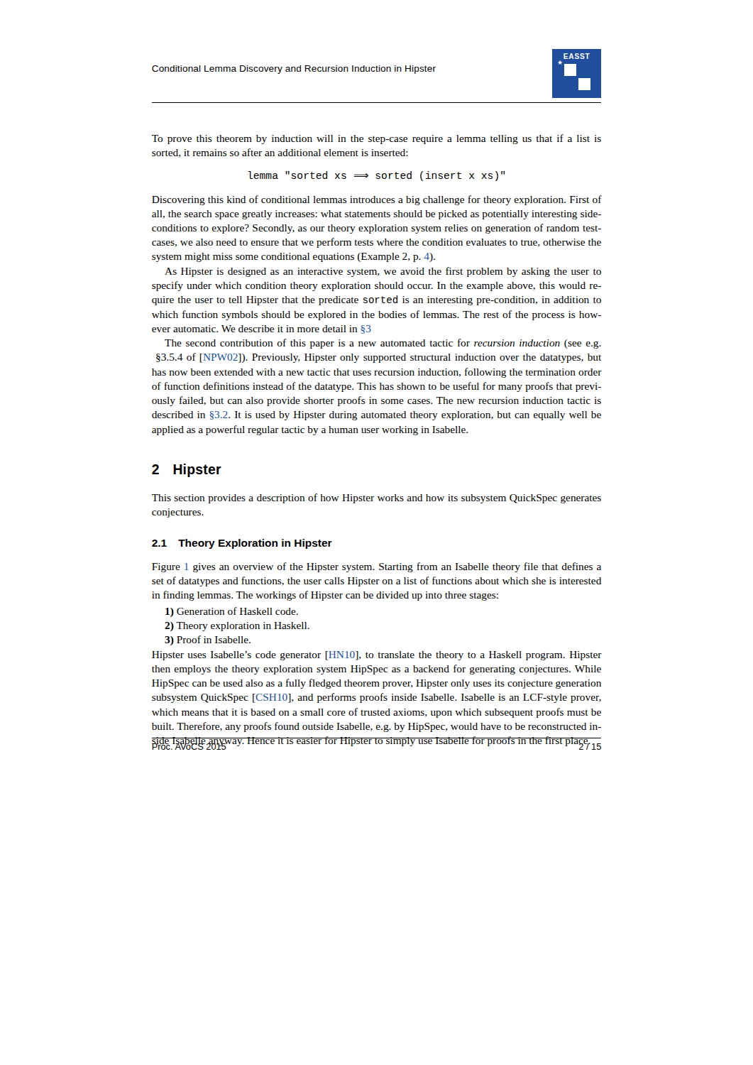Conditional Lemma Discovery and Recursion Induction in Hipster
EASST
★
To prove this theorem by induction will in the step-case require a lemma telling us that if a list is sorted, it remains so after an additional element is inserted:
lemma "sorted xs ⟹ sorted (insert x xs)"
Discovering this kind of conditional lemmas introduces a big challenge for theory exploration. First of all, the search space greatly increases: what statements should be picked as potentially interesting side-conditions to explore? Secondly, as our theory exploration system relies on generation of random test-cases, we also need to ensure that we perform tests where the condition evaluates to true, otherwise the system might miss some conditional equations (Example 2, p. 4).
As Hipster is designed as an interactive system, we avoid the first problem by asking the user to specify under which condition theory exploration should occur. In the example above, this would require the user to tell Hipster that the predicate sorted is an interesting pre-condition, in addition to which function symbols should be explored in the bodies of lemmas. The rest of the process is however automatic. We describe it in more detail in §3
The second contribution of this paper is a new automated tactic for recursion induction (see e.g. §3.5.4 of [NPW02]). Previously, Hipster only supported structural induction over the datatypes, but has now been extended with a new tactic that uses recursion induction, following the termination order of function definitions instead of the datatype. This has shown to be useful for many proofs that previously failed, but can also provide shorter proofs in some cases. The new recursion induction tactic is described in §3.2. It is used by Hipster during automated theory exploration, but can equally well be applied as a powerful regular tactic by a human user working in Isabelle.
2 Hipster
This section provides a description of how Hipster works and how its subsystem QuickSpec generates conjectures.
2.1 Theory Exploration in Hipster
Figure 1 gives an overview of the Hipster system. Starting from an Isabelle theory file that defines a set of datatypes and functions, the user calls Hipster on a list of functions about which she is interested in finding lemmas. The workings of Hipster can be divided up into three stages:
1) Generation of Haskell code.
2) Theory exploration in Haskell.
3) Proof in Isabelle.
Hipster uses Isabelle’s code generator [HN10], to translate the theory to a Haskell program. Hipster then employs the theory exploration system HipSpec as a backend for generating conjectures. While HipSpec can be used also as a fully fledged theorem prover, Hipster only uses its conjecture generation subsystem QuickSpec [CSH10], and performs proofs inside Isabelle. Isabelle is an LCF-style prover, which means that it is based on a small core of trusted axioms, upon which subsequent proofs must be built. Therefore, any proofs found outside Isabelle, e.g. by HipSpec, would have to be reconstructed inside Isabelle anyway. Hence it is easier for Hipster to simply use Isabelle for proofs in the first place.
Proc. AVoCS 2015
2 / 15